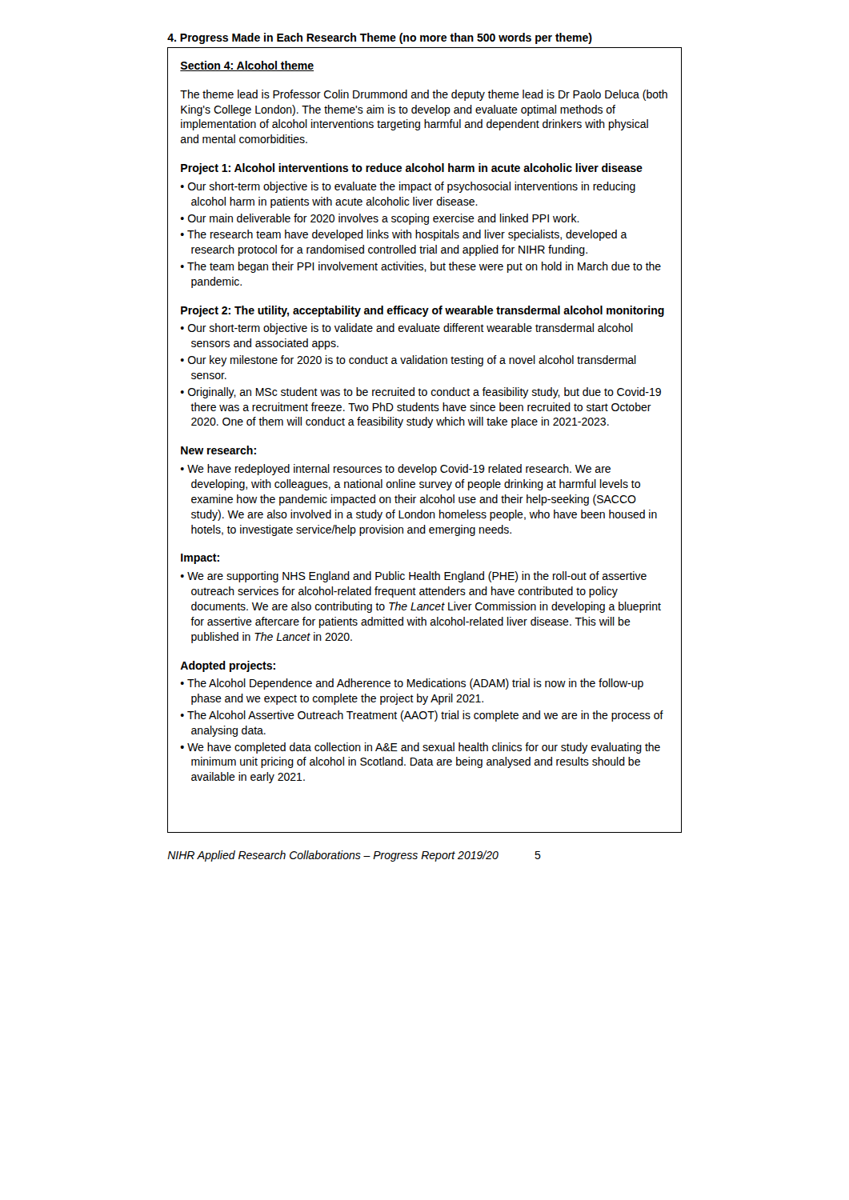4. Progress Made in Each Research Theme (no more than 500 words per theme)
Section 4: Alcohol theme
The theme lead is Professor Colin Drummond and the deputy theme lead is Dr Paolo Deluca (both King's College London). The theme's aim is to develop and evaluate optimal methods of implementation of alcohol interventions targeting harmful and dependent drinkers with physical and mental comorbidities.
Project 1: Alcohol interventions to reduce alcohol harm in acute alcoholic liver disease
• Our short-term objective is to evaluate the impact of psychosocial interventions in reducing alcohol harm in patients with acute alcoholic liver disease.
• Our main deliverable for 2020 involves a scoping exercise and linked PPI work.
• The research team have developed links with hospitals and liver specialists, developed a research protocol for a randomised controlled trial and applied for NIHR funding.
• The team began their PPI involvement activities, but these were put on hold in March due to the pandemic.
Project 2: The utility, acceptability and efficacy of wearable transdermal alcohol monitoring
• Our short-term objective is to validate and evaluate different wearable transdermal alcohol sensors and associated apps.
• Our key milestone for 2020 is to conduct a validation testing of a novel alcohol transdermal sensor.
• Originally, an MSc student was to be recruited to conduct a feasibility study, but due to Covid-19 there was a recruitment freeze. Two PhD students have since been recruited to start October 2020. One of them will conduct a feasibility study which will take place in 2021-2023.
New research:
• We have redeployed internal resources to develop Covid-19 related research. We are developing, with colleagues, a national online survey of people drinking at harmful levels to examine how the pandemic impacted on their alcohol use and their help-seeking (SACCO study). We are also involved in a study of London homeless people, who have been housed in hotels, to investigate service/help provision and emerging needs.
Impact:
• We are supporting NHS England and Public Health England (PHE) in the roll-out of assertive outreach services for alcohol-related frequent attenders and have contributed to policy documents. We are also contributing to The Lancet Liver Commission in developing a blueprint for assertive aftercare for patients admitted with alcohol-related liver disease. This will be published in The Lancet in 2020.
Adopted projects:
• The Alcohol Dependence and Adherence to Medications (ADAM) trial is now in the follow-up phase and we expect to complete the project by April 2021.
• The Alcohol Assertive Outreach Treatment (AAOT) trial is complete and we are in the process of analysing data.
• We have completed data collection in A&E and sexual health clinics for our study evaluating the minimum unit pricing of alcohol in Scotland. Data are being analysed and results should be available in early 2021.
NIHR Applied Research Collaborations – Progress Report 2019/205